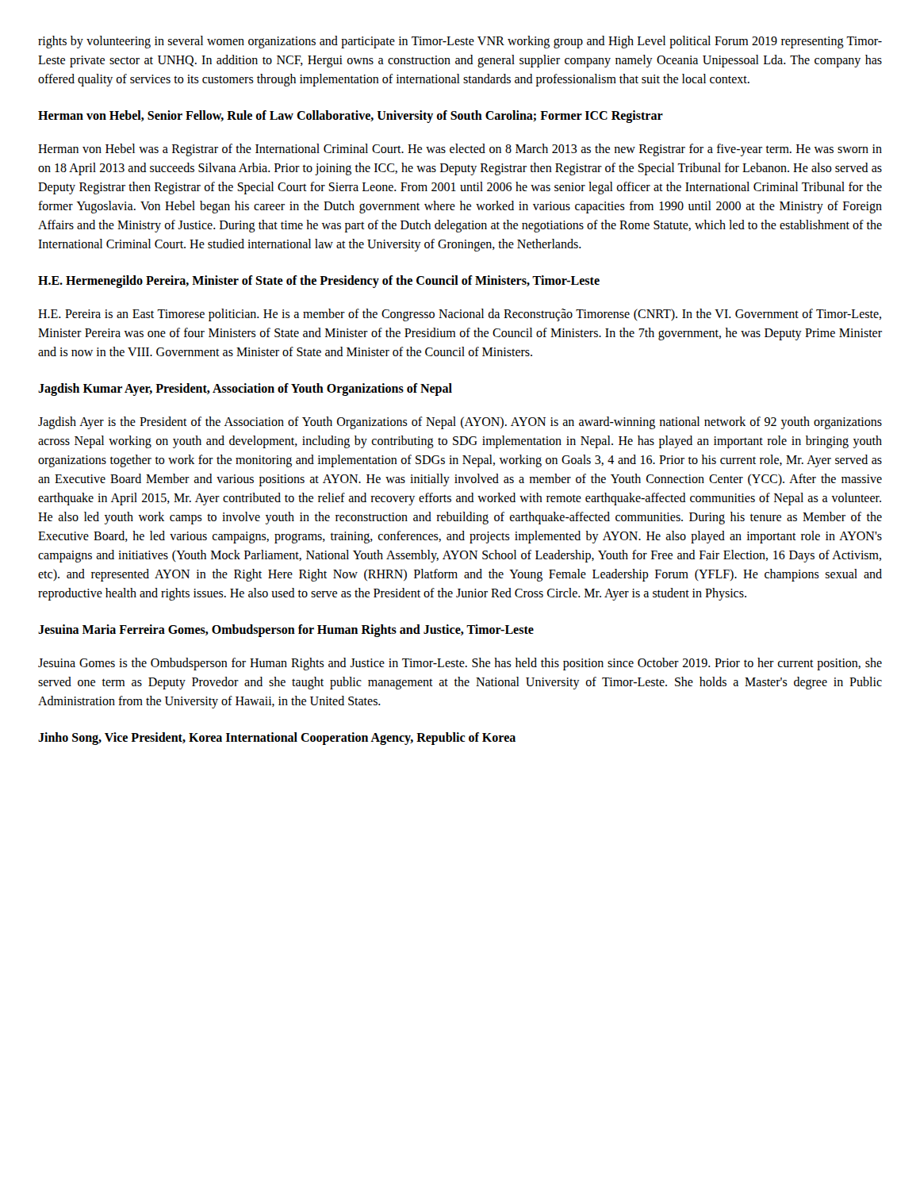rights by volunteering in several women organizations and participate in Timor-Leste VNR working group and High Level political Forum 2019 representing Timor-Leste private sector at UNHQ. In addition to NCF, Hergui owns a construction and general supplier company namely Oceania Unipessoal Lda. The company has offered quality of services to its customers through implementation of international standards and professionalism that suit the local context.
Herman von Hebel, Senior Fellow, Rule of Law Collaborative, University of South Carolina; Former ICC Registrar
Herman von Hebel was a Registrar of the International Criminal Court. He was elected on 8 March 2013 as the new Registrar for a five-year term. He was sworn in on 18 April 2013 and succeeds Silvana Arbia. Prior to joining the ICC, he was Deputy Registrar then Registrar of the Special Tribunal for Lebanon. He also served as Deputy Registrar then Registrar of the Special Court for Sierra Leone. From 2001 until 2006 he was senior legal officer at the International Criminal Tribunal for the former Yugoslavia. Von Hebel began his career in the Dutch government where he worked in various capacities from 1990 until 2000 at the Ministry of Foreign Affairs and the Ministry of Justice. During that time he was part of the Dutch delegation at the negotiations of the Rome Statute, which led to the establishment of the International Criminal Court. He studied international law at the University of Groningen, the Netherlands.
H.E. Hermenegildo Pereira, Minister of State of the Presidency of the Council of Ministers, Timor-Leste
H.E. Pereira is an East Timorese politician. He is a member of the Congresso Nacional da Reconstrução Timorense (CNRT). In the VI. Government of Timor-Leste, Minister Pereira was one of four Ministers of State and Minister of the Presidium of the Council of Ministers. In the 7th government, he was Deputy Prime Minister and is now in the VIII. Government as Minister of State and Minister of the Council of Ministers.
Jagdish Kumar Ayer, President, Association of Youth Organizations of Nepal
Jagdish Ayer is the President of the Association of Youth Organizations of Nepal (AYON). AYON is an award-winning national network of 92 youth organizations across Nepal working on youth and development, including by contributing to SDG implementation in Nepal. He has played an important role in bringing youth organizations together to work for the monitoring and implementation of SDGs in Nepal, working on Goals 3, 4 and 16. Prior to his current role, Mr. Ayer served as an Executive Board Member and various positions at AYON. He was initially involved as a member of the Youth Connection Center (YCC). After the massive earthquake in April 2015, Mr. Ayer contributed to the relief and recovery efforts and worked with remote earthquake-affected communities of Nepal as a volunteer. He also led youth work camps to involve youth in the reconstruction and rebuilding of earthquake-affected communities. During his tenure as Member of the Executive Board, he led various campaigns, programs, training, conferences, and projects implemented by AYON. He also played an important role in AYON's campaigns and initiatives (Youth Mock Parliament, National Youth Assembly, AYON School of Leadership, Youth for Free and Fair Election, 16 Days of Activism, etc). and represented AYON in the Right Here Right Now (RHRN) Platform and the Young Female Leadership Forum (YFLF). He champions sexual and reproductive health and rights issues. He also used to serve as the President of the Junior Red Cross Circle. Mr. Ayer is a student in Physics.
Jesuina Maria Ferreira Gomes, Ombudsperson for Human Rights and Justice, Timor-Leste
Jesuina Gomes is the Ombudsperson for Human Rights and Justice in Timor-Leste. She has held this position since October 2019. Prior to her current position, she served one term as Deputy Provedor and she taught public management at the National University of Timor-Leste. She holds a Master's degree in Public Administration from the University of Hawaii, in the United States.
Jinho Song, Vice President, Korea International Cooperation Agency, Republic of Korea